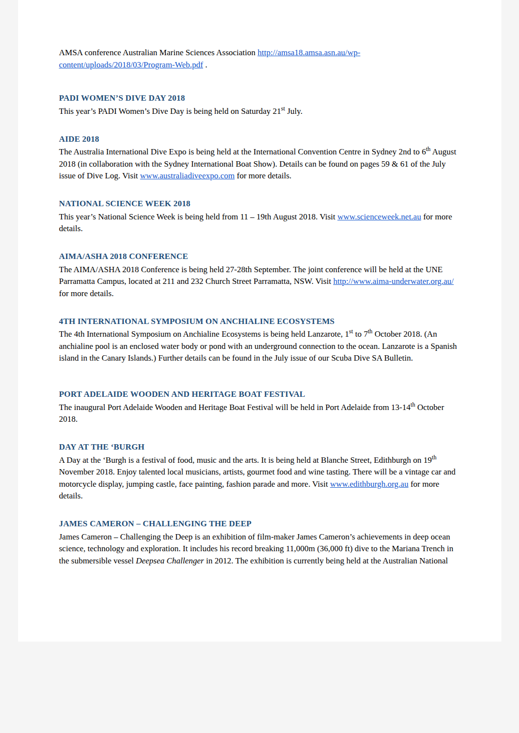AMSA conference Australian Marine Sciences Association http://amsa18.amsa.asn.au/wp-content/uploads/2018/03/Program-Web.pdf .
PADI WOMEN’S DIVE DAY 2018
This year’s PADI Women’s Dive Day is being held on Saturday 21st July.
AIDE 2018
The Australia International Dive Expo is being held at the International Convention Centre in Sydney 2nd to 6th August 2018 (in collaboration with the Sydney International Boat Show). Details can be found on pages 59 & 61 of the July issue of Dive Log. Visit www.australiadiveexpo.com for more details.
NATIONAL SCIENCE WEEK 2018
This year’s National Science Week is being held from 11 – 19th August 2018. Visit www.scienceweek.net.au for more details.
AIMA/ASHA 2018 CONFERENCE
The AIMA/ASHA 2018 Conference is being held 27-28th September. The joint conference will be held at the UNE Parramatta Campus, located at 211 and 232 Church Street Parramatta, NSW. Visit http://www.aima-underwater.org.au/ for more details.
4TH INTERNATIONAL SYMPOSIUM ON ANCHIALINE ECOSYSTEMS
The 4th International Symposium on Anchialine Ecosystems is being held Lanzarote, 1st to 7th October 2018. (An anchialine pool is an enclosed water body or pond with an underground connection to the ocean. Lanzarote is a Spanish island in the Canary Islands.) Further details can be found in the July issue of our Scuba Dive SA Bulletin.
PORT ADELAIDE WOODEN AND HERITAGE BOAT FESTIVAL
The inaugural Port Adelaide Wooden and Heritage Boat Festival will be held in Port Adelaide from 13-14th October 2018.
DAY AT THE ‘BURGH
A Day at the ‘Burgh is a festival of food, music and the arts. It is being held at Blanche Street, Edithburgh on 19th November 2018. Enjoy talented local musicians, artists, gourmet food and wine tasting. There will be a vintage car and motorcycle display, jumping castle, face painting, fashion parade and more. Visit www.edithburgh.org.au for more details.
JAMES CAMERON – CHALLENGING THE DEEP
James Cameron – Challenging the Deep is an exhibition of film-maker James Cameron’s achievements in deep ocean science, technology and exploration. It includes his record breaking 11,000m (36,000 ft) dive to the Mariana Trench in the submersible vessel Deepsea Challenger in 2012. The exhibition is currently being held at the Australian National